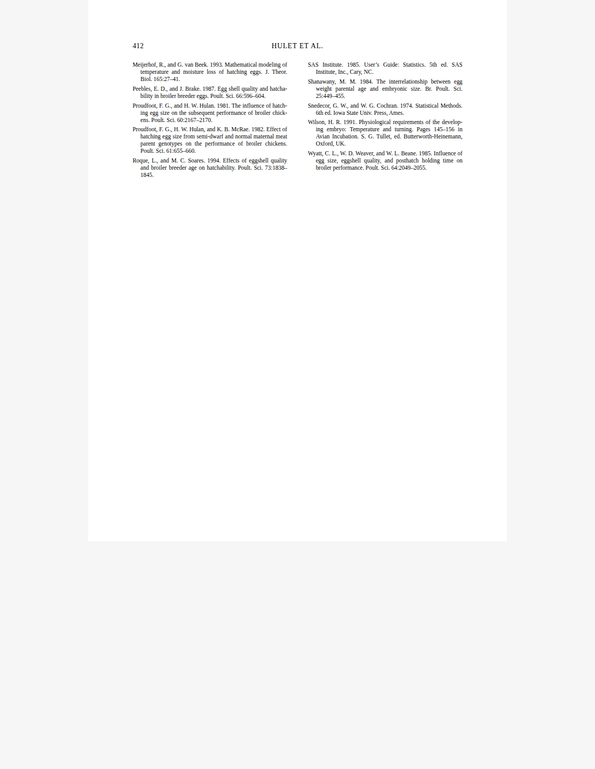412 Hulet et al.
Meijerhof, R., and G. van Beek. 1993. Mathematical modeling of temperature and moisture loss of hatching eggs. J. Theor. Biol. 165:27–41.
Peebles, E. D., and J. Brake. 1987. Egg shell quality and hatchability in broiler breeder eggs. Poult. Sci. 66:596–604.
Proudfoot, F. G., and H. W. Hulan. 1981. The influence of hatching egg size on the subsequent performance of broiler chickens. Poult. Sci. 60:2167–2170.
Proudfoot, F. G., H. W. Hulan, and K. B. McRae. 1982. Effect of hatching egg size from semi-dwarf and normal maternal meat parent genotypes on the performance of broiler chickens. Poult. Sci. 61:655–660.
Roque, L., and M. C. Soares. 1994. Effects of eggshell quality and broiler breeder age on hatchability. Poult. Sci. 73:1838–1845.
SAS Institute. 1985. User’s Guide: Statistics. 5th ed. SAS Institute, Inc., Cary, NC.
Shanawany, M. M. 1984. The interrelationship between egg weight parental age and embryonic size. Br. Poult. Sci. 25:449–455.
Snedecor, G. W., and W. G. Cochran. 1974. Statistical Methods. 6th ed. Iowa State Univ. Press, Ames.
Wilson, H. R. 1991. Physiological requirements of the developing embryo: Temperature and turning. Pages 145–156 in Avian Incubation. S. G. Tullet, ed. Butterworth-Heinemann, Oxford, UK.
Wyatt, C. L., W. D. Weaver, and W. L. Beane. 1985. Influence of egg size, eggshell quality, and posthatch holding time on broiler performance. Poult. Sci. 64:2049–2055.